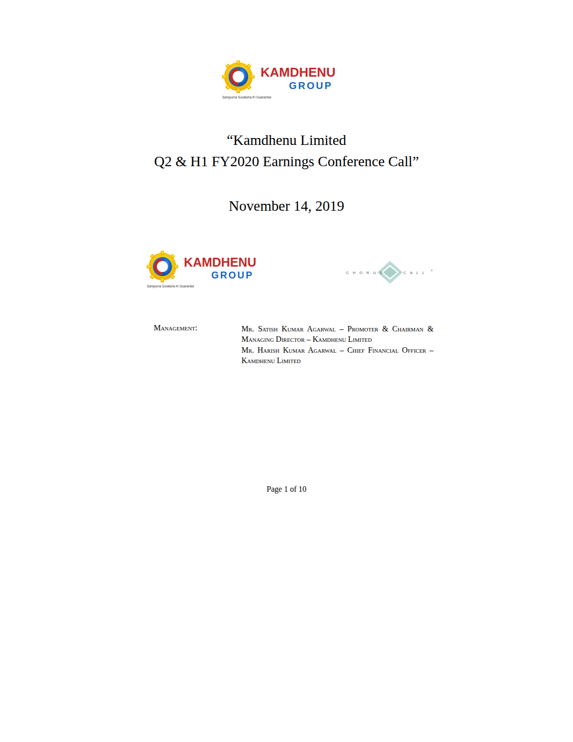“Kamdhenu Limited
Q2 & H1 FY2020 Earnings Conference Call”
November 14, 2019
| Management : | Mr. Satish Kumar Agarwal – Promoter & Chairman & Managing Director – Kamdhenu Limited Mr. Harish Kumar Agarwal – Chief Financial Officer – Kamdhenu Limited |
Page 1 of 10